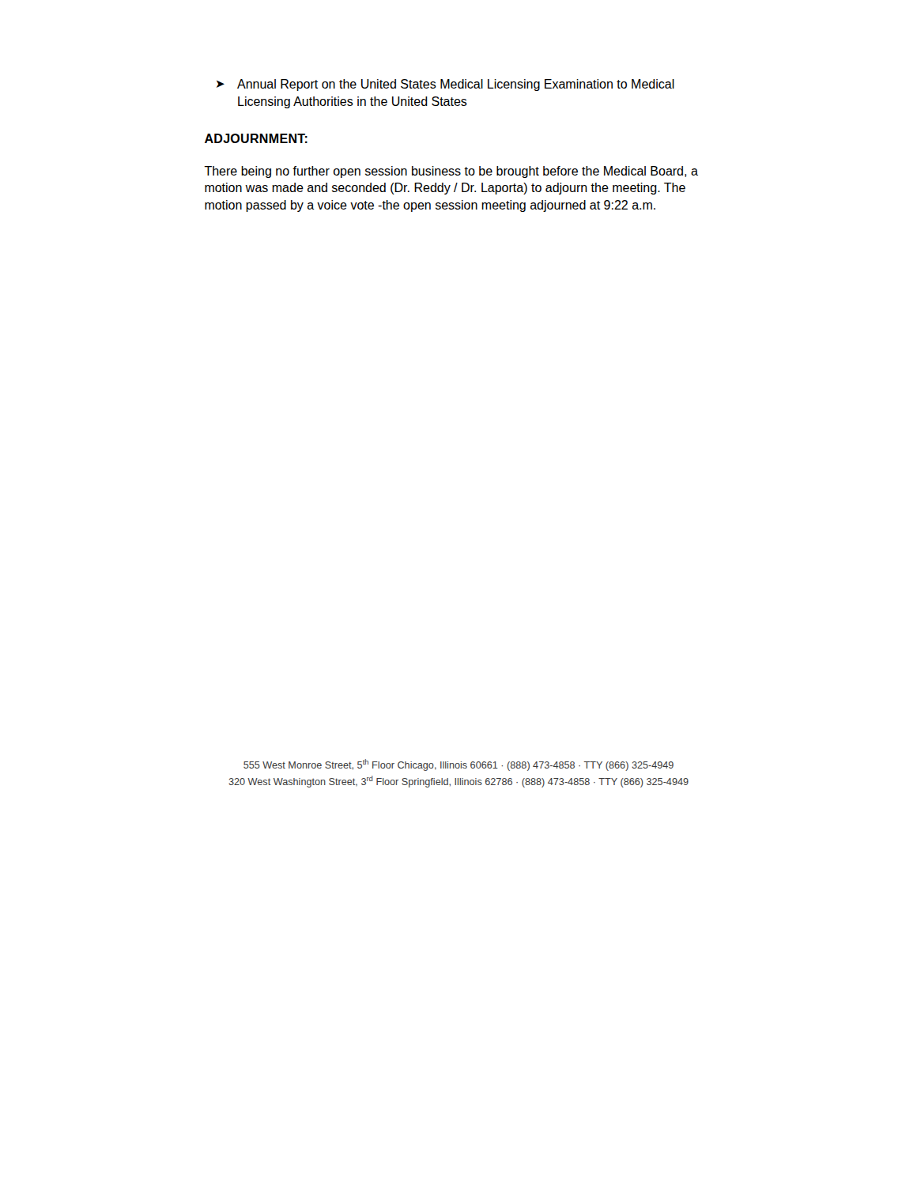Annual Report on the United States Medical Licensing Examination to Medical Licensing Authorities in the United States
ADJOURNMENT:
There being no further open session business to be brought before the Medical Board, a motion was made and seconded (Dr. Reddy / Dr. Laporta) to adjourn the meeting. The motion passed by a voice vote -the open session meeting adjourned at 9:22 a.m.
555 West Monroe Street, 5th Floor Chicago, Illinois 60661 · (888) 473-4858 · TTY (866) 325-4949
320 West Washington Street, 3rd Floor Springfield, Illinois 62786 · (888) 473-4858 · TTY (866) 325-4949